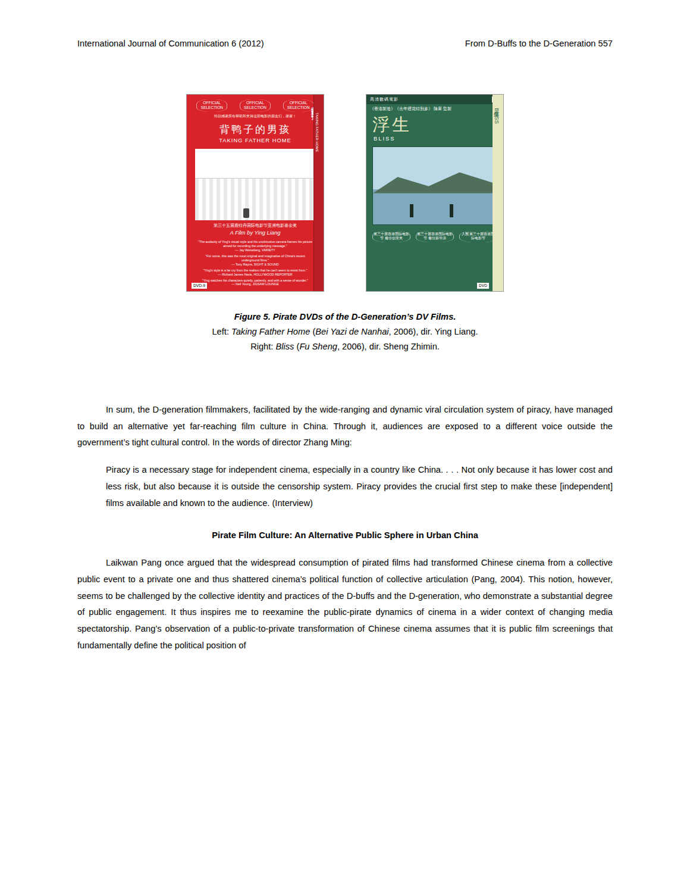International Journal of Communication 6 (2012) From D-Buffs to the D-Generation 557
OFFICIAL SELECTION
OFFICIAL SELECTION
OFFICIAL SELECTION
背鴨子的男孩
特别感谢所有帮助和支持这部电影的朋友们，谢谢！
背鸭子的男孩
TAKING FATHER HOME
第三十五届鹿特丹国际电影节亚洲电影基金奖
A Film by Ying Liang
"The audacity of Ying's visual style and his unobtrusive camera frames his picture aimed for recording the underlying message."
— Jay Weissberg, VARIETY
"For some, this was the most original and imaginative of China's recent underground films."
— Tony Rayns, SIGHT & SOUND
"Ying's style is a far cry from the realism that he can't seem to resist from."
— Richard James Havis, HOLLYWOOD REPORTER
"Ying watches his characters quietly, patiently, and with a sense of wonder."
— Neil Young, JIGSAW LOUNGE
DVD-9
TAKING FATHER HOME
高清數碼電影 M
《香港製造》《去年煙花特別多》 陳果 監製
浮生
BLISS
第三十届香港国际电影节 最佳创意奖
第三十届香港国际电影节 最佳新导演
入围 第三十届香港国际电影节
DVD
浮生 BLISS
Figure 5. Pirate DVDs of the D-Generation’s DV Films.
Left: Taking Father Home (Bei Yazi de Nanhai, 2006), dir. Ying Liang.
Right: Bliss (Fu Sheng, 2006), dir. Sheng Zhimin.
In sum, the D-generation filmmakers, facilitated by the wide-ranging and dynamic viral circulation system of piracy, have managed to build an alternative yet far-reaching film culture in China. Through it, audiences are exposed to a different voice outside the government’s tight cultural control. In the words of director Zhang Ming:
Piracy is a necessary stage for independent cinema, especially in a country like China. . . . Not only because it has lower cost and less risk, but also because it is outside the censorship system. Piracy provides the crucial first step to make these [independent] films available and known to the audience. (Interview)
Pirate Film Culture: An Alternative Public Sphere in Urban China
Laikwan Pang once argued that the widespread consumption of pirated films had transformed Chinese cinema from a collective public event to a private one and thus shattered cinema’s political function of collective articulation (Pang, 2004). This notion, however, seems to be challenged by the collective identity and practices of the D-buffs and the D-generation, who demonstrate a substantial degree of public engagement. It thus inspires me to reexamine the public-pirate dynamics of cinema in a wider context of changing media spectatorship. Pang’s observation of a public-to-private transformation of Chinese cinema assumes that it is public film screenings that fundamentally define the political position of